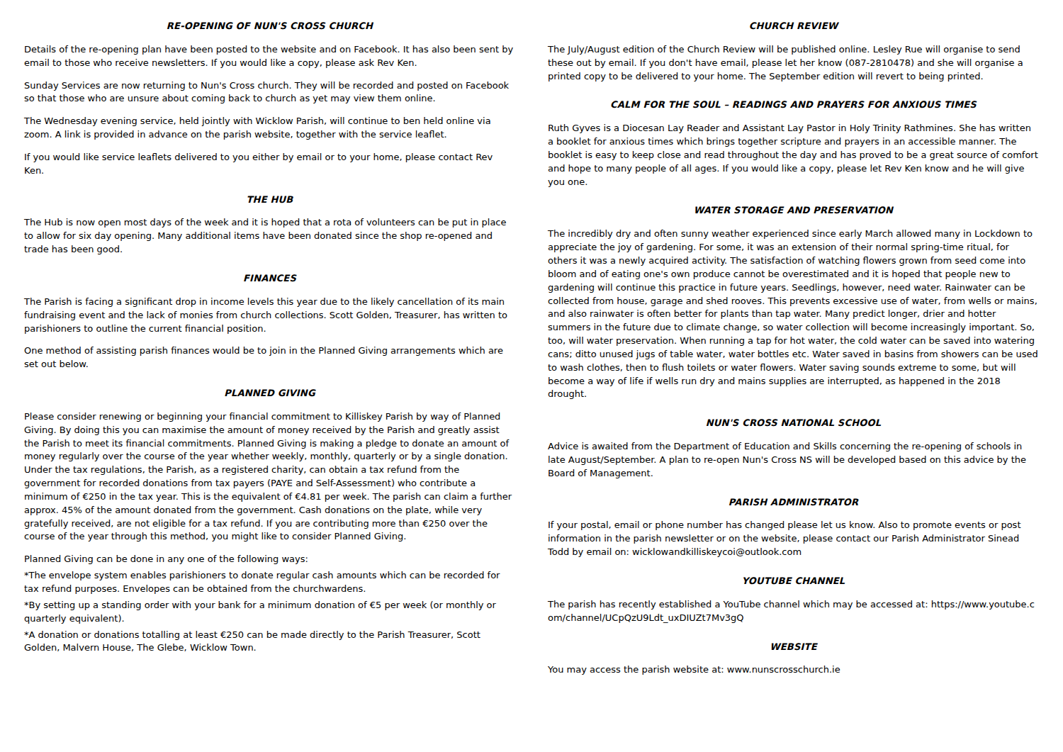Re-opening of Nun's Cross Church
Details of the re-opening plan have been posted to the website and on Facebook. It has also been sent by email to those who receive newsletters. If you would like a copy, please ask Rev Ken.
Sunday Services are now returning to Nun's Cross church. They will be recorded and posted on Facebook so that those who are unsure about coming back to church as yet may view them online.
The Wednesday evening service, held jointly with Wicklow Parish, will continue to ben held online via zoom. A link is provided in advance on the parish website, together with the service leaflet.
If you would like service leaflets delivered to you either by email or to your home, please contact Rev Ken.
The Hub
The Hub is now open most days of the week and it is hoped that a rota of volunteers can be put in place to allow for six day opening. Many additional items have been donated since the shop re-opened and trade has been good.
Finances
The Parish is facing a significant drop in income levels this year due to the likely cancellation of its main fundraising event and the lack of monies from church collections. Scott Golden, Treasurer, has written to parishioners to outline the current financial position.
One method of assisting parish finances would be to join in the Planned Giving arrangements which are set out below.
Planned Giving
Please consider renewing or beginning your financial commitment to Killiskey Parish by way of Planned Giving. By doing this you can maximise the amount of money received by the Parish and greatly assist the Parish to meet its financial commitments. Planned Giving is making a pledge to donate an amount of money regularly over the course of the year whether weekly, monthly, quarterly or by a single donation. Under the tax regulations, the Parish, as a registered charity, can obtain a tax refund from the government for recorded donations from tax payers (PAYE and Self-Assessment) who contribute a minimum of €250 in the tax year. This is the equivalent of €4.81 per week. The parish can claim a further approx. 45% of the amount donated from the government. Cash donations on the plate, while very gratefully received, are not eligible for a tax refund. If you are contributing more than €250 over the course of the year through this method, you might like to consider Planned Giving.
Planned Giving can be done in any one of the following ways:
*The envelope system enables parishioners to donate regular cash amounts which can be recorded for tax refund purposes. Envelopes can be obtained from the churchwardens.
*By setting up a standing order with your bank for a minimum donation of €5 per week (or monthly or quarterly equivalent).
*A donation or donations totalling at least €250 can be made directly to the Parish Treasurer, Scott Golden, Malvern House, The Glebe, Wicklow Town.
Church Review
The July/August edition of the Church Review will be published online. Lesley Rue will organise to send these out by email. If you don't have email, please let her know (087-2810478) and she will organise a printed copy to be delivered to your home. The September edition will revert to being printed.
Calm for the Soul – Readings and Prayers for Anxious Times
Ruth Gyves is a Diocesan Lay Reader and Assistant Lay Pastor in Holy Trinity Rathmines. She has written a booklet for anxious times which brings together scripture and prayers in an accessible manner. The booklet is easy to keep close and read throughout the day and has proved to be a great source of comfort and hope to many people of all ages. If you would like a copy, please let Rev Ken know and he will give you one.
Water Storage and Preservation
The incredibly dry and often sunny weather experienced since early March allowed many in Lockdown to appreciate the joy of gardening. For some, it was an extension of their normal spring-time ritual, for others it was a newly acquired activity. The satisfaction of watching flowers grown from seed come into bloom and of eating one's own produce cannot be overestimated and it is hoped that people new to gardening will continue this practice in future years. Seedlings, however, need water. Rainwater can be collected from house, garage and shed rooves. This prevents excessive use of water, from wells or mains, and also rainwater is often better for plants than tap water. Many predict longer, drier and hotter summers in the future due to climate change, so water collection will become increasingly important. So, too, will water preservation. When running a tap for hot water, the cold water can be saved into watering cans; ditto unused jugs of table water, water bottles etc. Water saved in basins from showers can be used to wash clothes, then to flush toilets or water flowers. Water saving sounds extreme to some, but will become a way of life if wells run dry and mains supplies are interrupted, as happened in the 2018 drought.
Nun's Cross National School
Advice is awaited from the Department of Education and Skills concerning the re-opening of schools in late August/September. A plan to re-open Nun's Cross NS will be developed based on this advice by the Board of Management.
Parish Administrator
If your postal, email or phone number has changed please let us know. Also to promote events or post information in the parish newsletter or on the website, please contact our Parish Administrator Sinead Todd by email on: wicklowandkilliskeycoi@outlook.com
YouTube Channel
The parish has recently established a YouTube channel which may be accessed at: https://www.youtube.com/channel/UCpQzU9Ldt_uxDIUZt7Mv3gQ
Website
You may access the parish website at: www.nunscrosschurch.ie